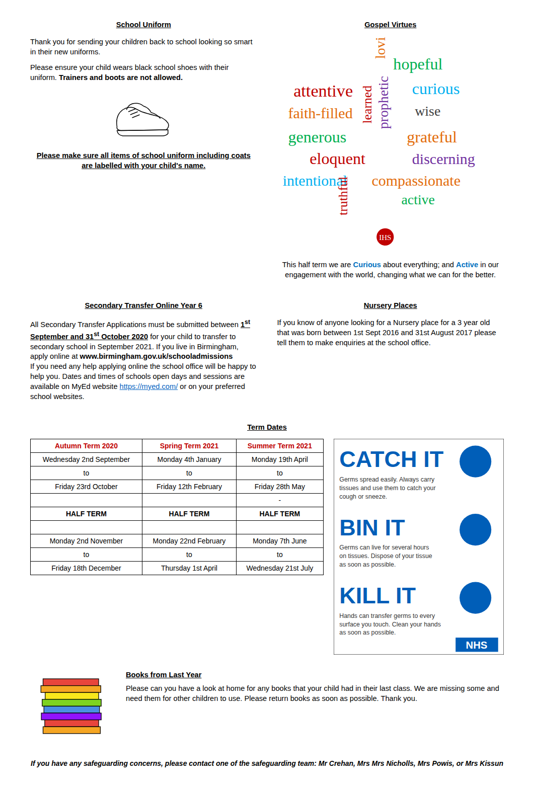School Uniform
Thank you for sending your children back to school looking so smart in their new uniforms.
Please ensure your child wears black school shoes with their uniform. Trainers and boots are not allowed.
Please make sure all items of school uniform including coats are labelled with your child's name.
Gospel Virtues
This half term we are Curious about everything; and Active in our engagement with the world, changing what we can for the better.
Secondary Transfer Online Year 6
All Secondary Transfer Applications must be submitted between 1st September and 31st October 2020 for your child to transfer to secondary school in September 2021. If you live in Birmingham, apply online at www.birmingham.gov.uk/schooladmissions
If you need any help applying online the school office will be happy to help you. Dates and times of schools open days and sessions are available on MyEd website https://myed.com/ or on your preferred school websites.
Nursery Places
If you know of anyone looking for a Nursery place for a 3 year old that was born between 1st Sept 2016 and 31st August 2017 please tell them to make enquiries at the school office.
Term Dates
| Autumn Term 2020 | Spring Term 2021 | Summer Term 2021 |
| --- | --- | --- |
| Wednesday 2nd September | Monday 4th January | Monday 19th April |
| to | to | to |
| Friday 23rd October | Friday 12th February | Friday 28th May |
| | | - |
| HALF TERM | HALF TERM | HALF TERM |
| Monday 2nd November | Monday 22nd February | Monday 7th June |
| to | to | to |
| Friday 18th December | Thursday 1st April | Wednesday 21st July |
Books from Last Year
Please can you have a look at home for any books that your child had in their last class. We are missing some and need them for other children to use. Please return books as soon as possible. Thank you.
If you have any safeguarding concerns, please contact one of the safeguarding team: Mr Crehan, Mrs Mrs Nicholls, Mrs Powis, or Mrs Kissun